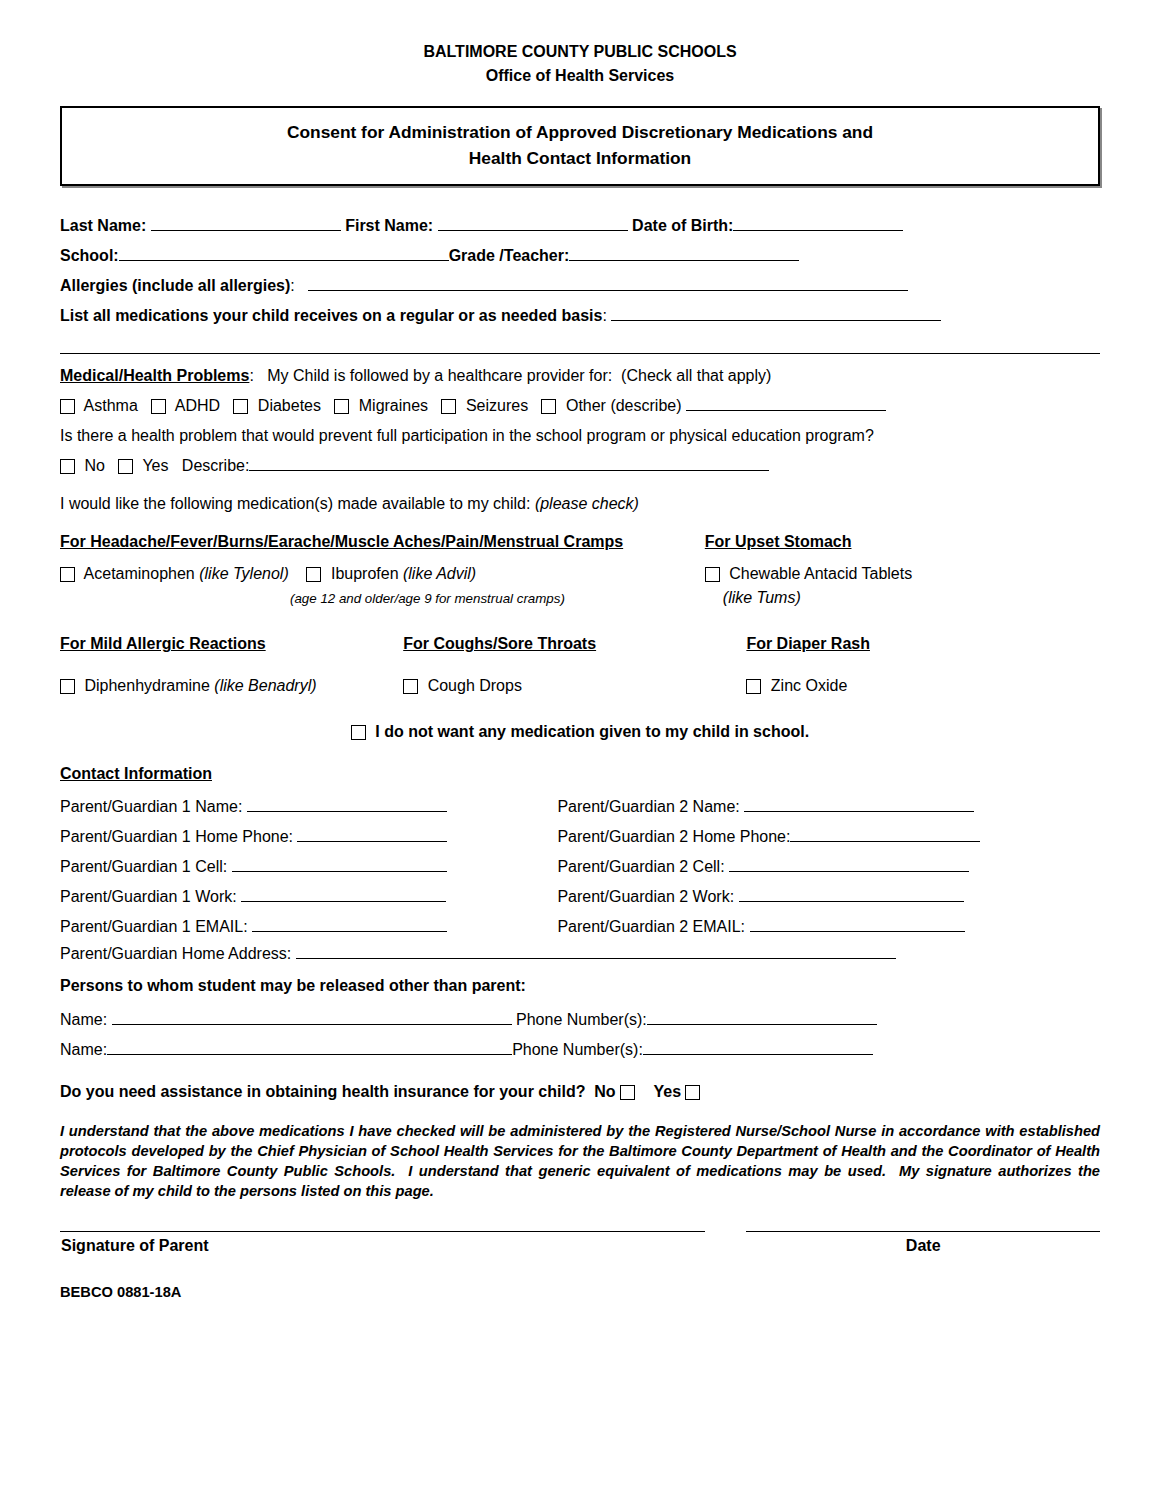BALTIMORE COUNTY PUBLIC SCHOOLS
Office of Health Services
Consent for Administration of Approved Discretionary Medications and
Health Contact Information
Last Name: First Name: Date of Birth:
School: Grade /Teacher:
Allergies (include all allergies):
List all medications your child receives on a regular or as needed basis:
Medical/Health Problems: My Child is followed by a healthcare provider for: (Check all that apply)
Asthma ADHD Diabetes Migraines Seizures Other (describe)
Is there a health problem that would prevent full participation in the school program or physical education program?
No Yes Describe:
I would like the following medication(s) made available to my child: (please check)
| For Headache/Fever/Burns/Earache/Muscle Aches/Pain/Menstrual Cramps | For Upset Stomach |
| Acetaminophen (like Tylenol) Ibuprofen (like Advil) (age 12 and older/age 9 for menstrual cramps) | Chewable Antacid Tablets (like Tums) |
| For Mild Allergic Reactions | For Coughs/Sore Throats | For Diaper Rash |
| Diphenhydramine (like Benadryl) | Cough Drops | Zinc Oxide |
I do not want any medication given to my child in school.
Contact Information
| Parent/Guardian 1 Name: | Parent/Guardian 2 Name: |
| Parent/Guardian 1 Home Phone: | Parent/Guardian 2 Home Phone: |
| Parent/Guardian 1 Cell: | Parent/Guardian 2 Cell: |
| Parent/Guardian 1 Work: | Parent/Guardian 2 Work: |
| Parent/Guardian 1 EMAIL: | Parent/Guardian 2 EMAIL: |
Parent/Guardian Home Address:
Persons to whom student may be released other than parent:
Name: Phone Number(s):
Name: Phone Number(s):
Do you need assistance in obtaining health insurance for your child? No Yes
I understand that the above medications I have checked will be administered by the Registered Nurse/School Nurse in accordance with established protocols developed by the Chief Physician of School Health Services for the Baltimore County Department of Health and the Coordinator of Health Services for Baltimore County Public Schools. I understand that generic equivalent of medications may be used. My signature authorizes the release of my child to the persons listed on this page.
| Signature of Parent | | Date |
BEBCO 0881-18A